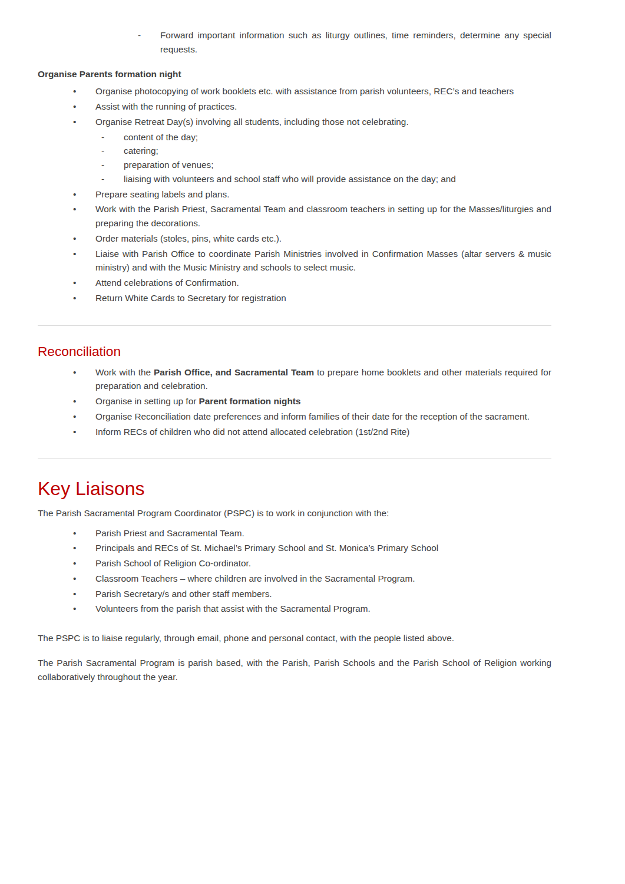Forward important information such as liturgy outlines, time reminders, determine any special requests.
Organise Parents formation night
Organise photocopying of work booklets etc. with assistance from parish volunteers, REC’s and teachers
Assist with the running of practices.
Organise Retreat Day(s) involving all students, including those not celebrating.
content of the day;
catering;
preparation of venues;
liaising with volunteers and school staff who will provide assistance on the day; and
Prepare seating labels and plans.
Work with the Parish Priest, Sacramental Team and classroom teachers in setting up for the Masses/liturgies and preparing the decorations.
Order materials (stoles, pins, white cards etc.).
Liaise with Parish Office to coordinate Parish Ministries involved in Confirmation Masses (altar servers & music ministry) and with the Music Ministry and schools to select music.
Attend celebrations of Confirmation.
Return White Cards to Secretary for registration
Reconciliation
Work with the Parish Office, and Sacramental Team to prepare home booklets and other materials required for preparation and celebration.
Organise in setting up for Parent formation nights
Organise Reconciliation date preferences and inform families of their date for the reception of the sacrament.
Inform RECs of children who did not attend allocated celebration (1st/2nd Rite)
Key Liaisons
The Parish Sacramental Program Coordinator (PSPC) is to work in conjunction with the:
Parish Priest and Sacramental Team.
Principals and RECs of St. Michael’s Primary School and St. Monica’s Primary School
Parish School of Religion Co-ordinator.
Classroom Teachers – where children are involved in the Sacramental Program.
Parish Secretary/s and other staff members.
Volunteers from the parish that assist with the Sacramental Program.
The PSPC is to liaise regularly, through email, phone and personal contact, with the people listed above.
The Parish Sacramental Program is parish based, with the Parish, Parish Schools and the Parish School of Religion working collaboratively throughout the year.